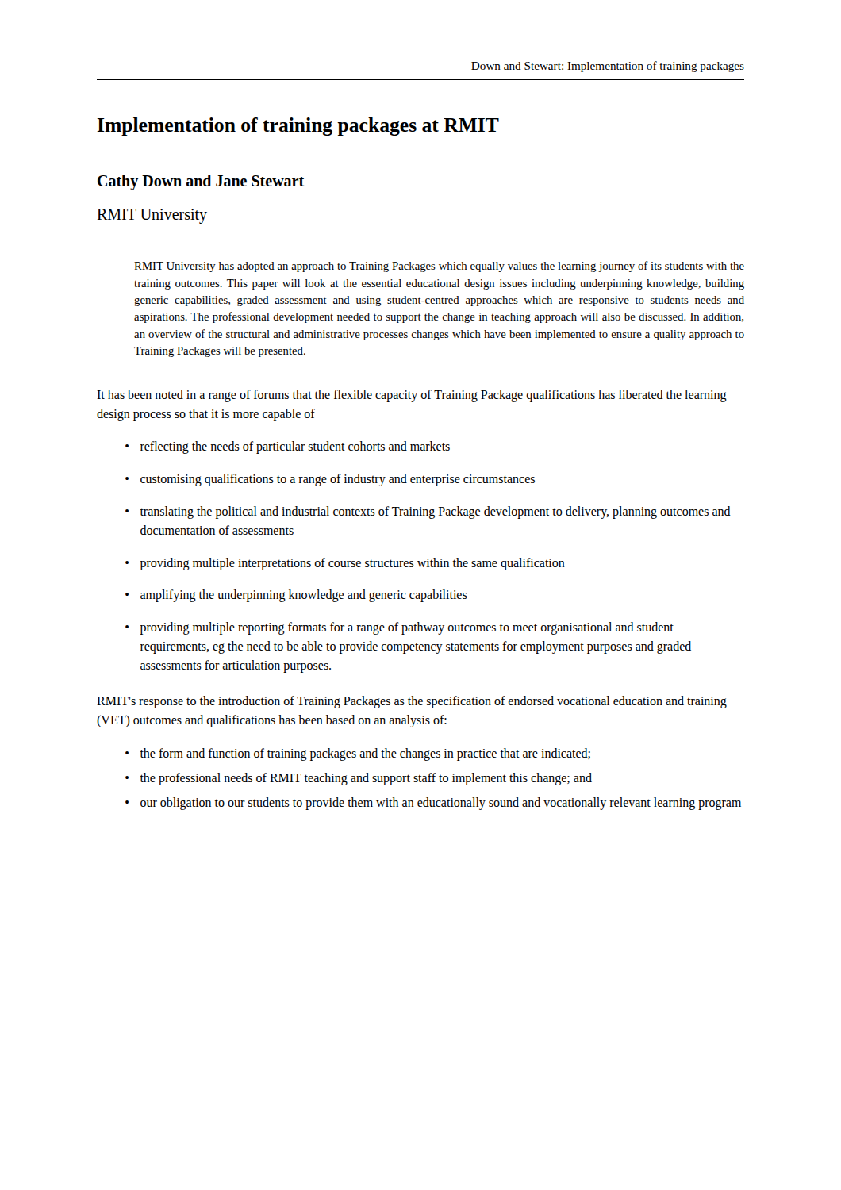Down and Stewart: Implementation of training packages
Implementation of training packages at RMIT
Cathy Down and Jane Stewart
RMIT University
RMIT University has adopted an approach to Training Packages which equally values the learning journey of its students with the training outcomes. This paper will look at the essential educational design issues including underpinning knowledge, building generic capabilities, graded assessment and using student-centred approaches which are responsive to students needs and aspirations. The professional development needed to support the change in teaching approach will also be discussed. In addition, an overview of the structural and administrative processes changes which have been implemented to ensure a quality approach to Training Packages will be presented.
It has been noted in a range of forums that the flexible capacity of Training Package qualifications has liberated the learning design process so that it is more capable of
reflecting the needs of particular student cohorts and markets
customising qualifications to a range of industry and enterprise circumstances
translating the political and industrial contexts of Training Package development to delivery, planning outcomes and documentation of assessments
providing multiple interpretations of course structures within the same qualification
amplifying the underpinning knowledge and generic capabilities
providing multiple reporting formats for a range of pathway outcomes to meet organisational and student requirements, eg the need to be able to provide competency statements for employment purposes and graded assessments for articulation purposes.
RMIT's response to the introduction of Training Packages as the specification of endorsed vocational education and training (VET) outcomes and qualifications has been based on an analysis of:
the form and function of training packages and the changes in practice that are indicated;
the professional needs of RMIT teaching and support staff to implement this change; and
our obligation to our students to provide them with an educationally sound and vocationally relevant learning program